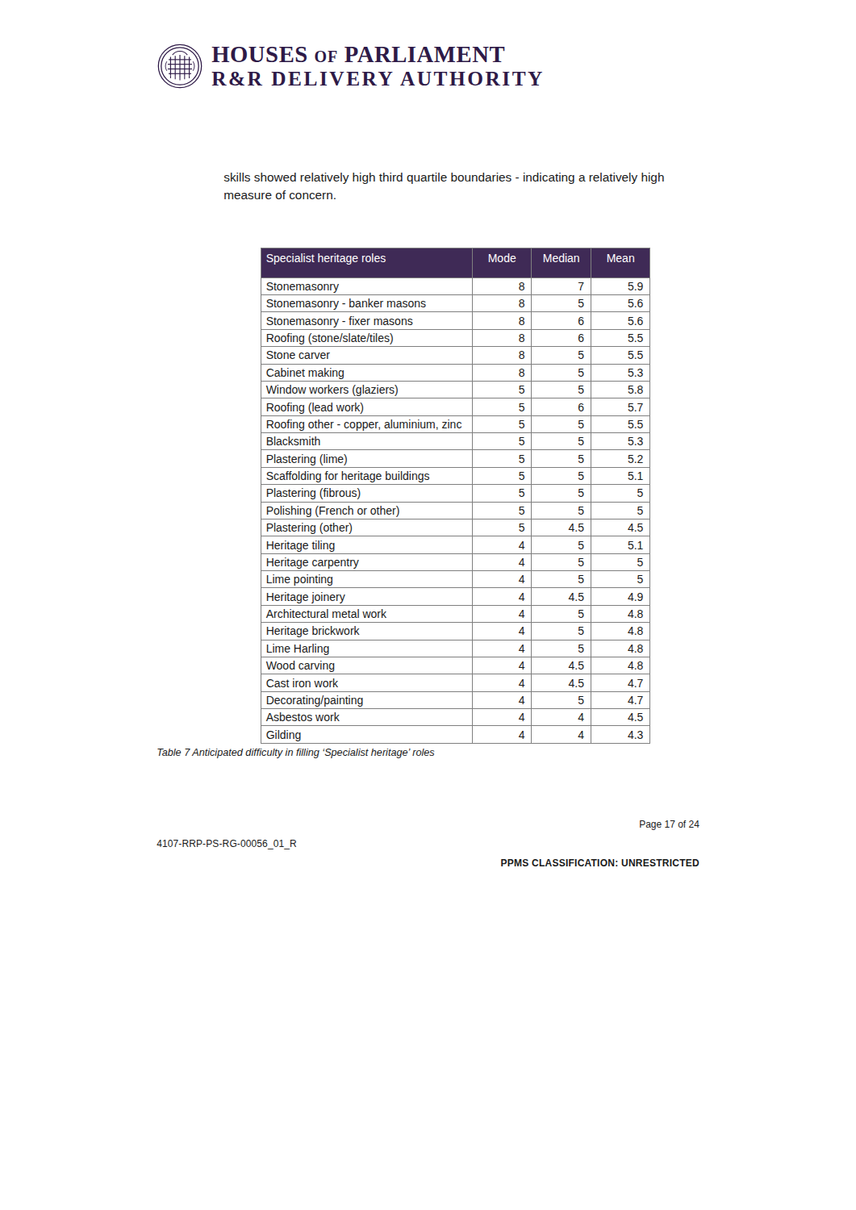HOUSES OF PARLIAMENT
R&R DELIVERY AUTHORITY
skills showed relatively high third quartile boundaries - indicating a relatively high measure of concern.
| Specialist heritage roles | Mode | Median | Mean |
| --- | --- | --- | --- |
| Stonemasonry | 8 | 7 | 5.9 |
| Stonemasonry - banker masons | 8 | 5 | 5.6 |
| Stonemasonry - fixer masons | 8 | 6 | 5.6 |
| Roofing (stone/slate/tiles) | 8 | 6 | 5.5 |
| Stone carver | 8 | 5 | 5.5 |
| Cabinet making | 8 | 5 | 5.3 |
| Window workers (glaziers) | 5 | 5 | 5.8 |
| Roofing (lead work) | 5 | 6 | 5.7 |
| Roofing other - copper, aluminium, zinc | 5 | 5 | 5.5 |
| Blacksmith | 5 | 5 | 5.3 |
| Plastering (lime) | 5 | 5 | 5.2 |
| Scaffolding for heritage buildings | 5 | 5 | 5.1 |
| Plastering (fibrous) | 5 | 5 | 5 |
| Polishing (French or other) | 5 | 5 | 5 |
| Plastering (other) | 5 | 4.5 | 4.5 |
| Heritage tiling | 4 | 5 | 5.1 |
| Heritage carpentry | 4 | 5 | 5 |
| Lime pointing | 4 | 5 | 5 |
| Heritage joinery | 4 | 4.5 | 4.9 |
| Architectural metal work | 4 | 5 | 4.8 |
| Heritage brickwork | 4 | 5 | 4.8 |
| Lime Harling | 4 | 5 | 4.8 |
| Wood carving | 4 | 4.5 | 4.8 |
| Cast iron work | 4 | 4.5 | 4.7 |
| Decorating/painting | 4 | 5 | 4.7 |
| Asbestos work | 4 | 4 | 4.5 |
| Gilding | 4 | 4 | 4.3 |
Table 7 Anticipated difficulty in filling ‘Specialist heritage’ roles
Page 17 of 24
4107-RRP-PS-RG-00056_01_R
PPMS CLASSIFICATION: UNRESTRICTED